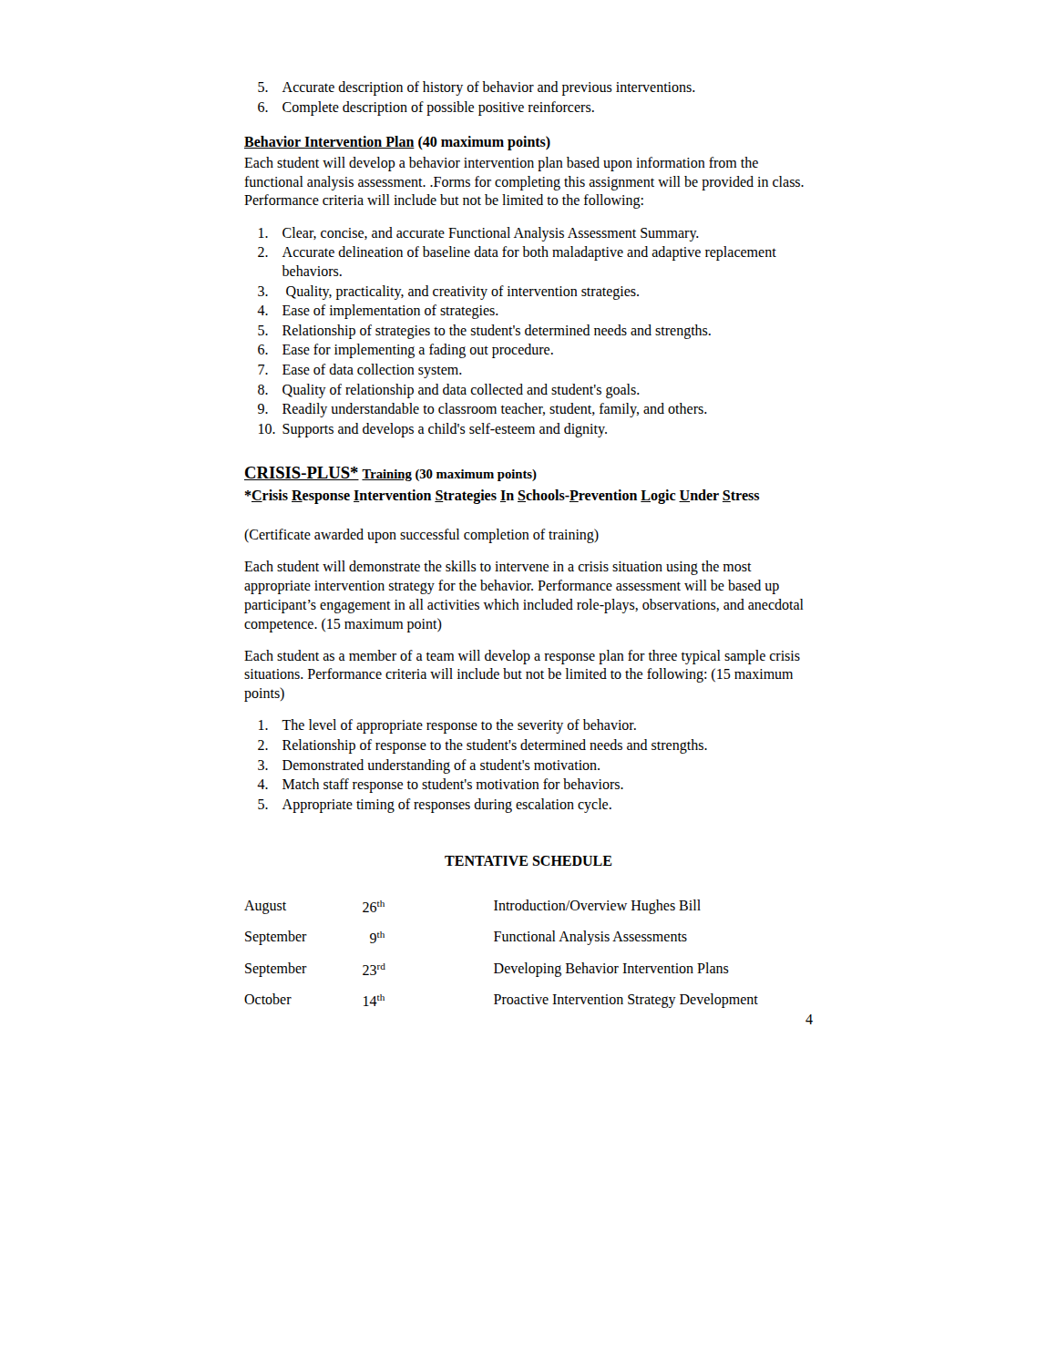5. Accurate description of history of behavior and previous interventions.
6. Complete description of possible positive reinforcers.
Behavior Intervention Plan (40 maximum points)
Each student will develop a behavior intervention plan based upon information from the functional analysis assessment. .Forms for completing this assignment will be provided in class. Performance criteria will include but not be limited to the following:
1. Clear, concise, and accurate Functional Analysis Assessment Summary.
2. Accurate delineation of baseline data for both maladaptive and adaptive replacement behaviors.
3. Quality, practicality, and creativity of intervention strategies.
4. Ease of implementation of strategies.
5. Relationship of strategies to the student's determined needs and strengths.
6. Ease for implementing a fading out procedure.
7. Ease of data collection system.
8. Quality of relationship and data collected and student's goals.
9. Readily understandable to classroom teacher, student, family, and others.
10. Supports and develops a child's self-esteem and dignity.
CRISIS-PLUS* Training (30 maximum points)
*Crisis Response Intervention Strategies In Schools-Prevention Logic Under Stress
(Certificate awarded upon successful completion of training)
Each student will demonstrate the skills to intervene in a crisis situation using the most appropriate intervention strategy for the behavior. Performance assessment will be based up participant’s engagement in all activities which included role-plays, observations, and anecdotal competence. (15 maximum point)
Each student as a member of a team will develop a response plan for three typical sample crisis situations. Performance criteria will include but not be limited to the following: (15 maximum points)
1. The level of appropriate response to the severity of behavior.
2. Relationship of response to the student's determined needs and strengths.
3. Demonstrated understanding of a student's motivation.
4. Match staff response to student's motivation for behaviors.
5. Appropriate timing of responses during escalation cycle.
TENTATIVE SCHEDULE
| August | 26 th | Introduction/Overview Hughes Bill |
| September | 9 th | Functional Analysis Assessments |
| September | 23 rd | Developing Behavior Intervention Plans |
| October | 14 th | Proactive Intervention Strategy Development |
4